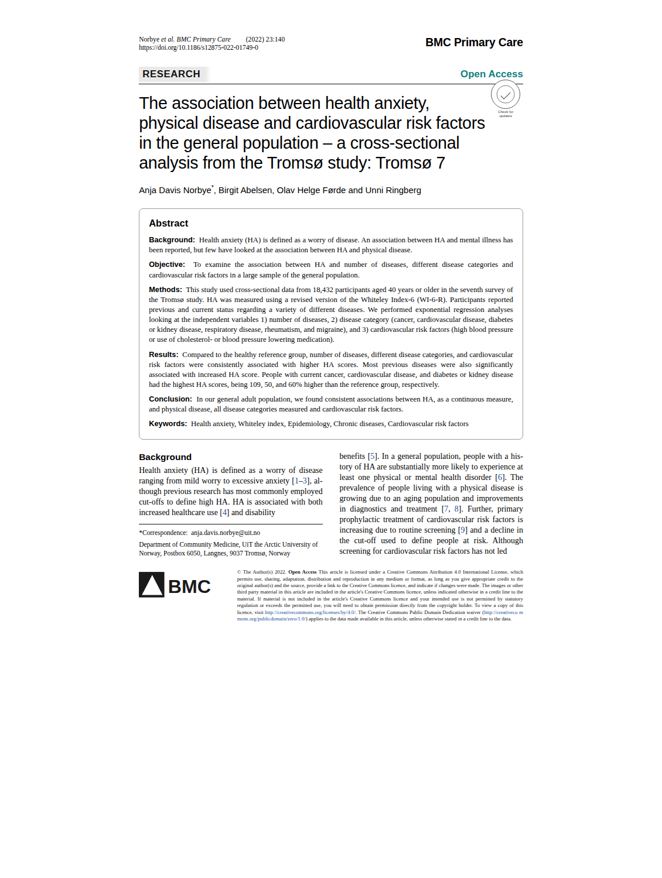Norbye et al. BMC Primary Care(2022) 23:140
https://doi.org/10.1186/s12875-022-01749-0
BMC Primary Care
RESEARCH
Open Access
Check for
updates
The association between health anxiety,
physical disease and cardiovascular risk factors
in the general population – a cross-sectional
analysis from the Tromsø study: Tromsø 7
Anja Davis Norbye*, Birgit Abelsen, Olav Helge Førde and Unni Ringberg
Abstract
Background: Health anxiety (HA) is defined as a worry of disease. An association between HA and mental illness has been reported, but few have looked at the association between HA and physical disease.
Objective: To examine the association between HA and number of diseases, different disease categories and cardiovascular risk factors in a large sample of the general population.
Methods: This study used cross-sectional data from 18,432 participants aged 40 years or older in the seventh survey of the Tromsø study. HA was measured using a revised version of the Whiteley Index-6 (WI-6-R). Participants reported previous and current status regarding a variety of different diseases. We performed exponential regression analyses looking at the independent variables 1) number of diseases, 2) disease category (cancer, cardiovascular disease, diabetes or kidney disease, respiratory disease, rheumatism, and migraine), and 3) cardiovascular risk factors (high blood pressure or use of cholesterol- or blood pressure lowering medication).
Results: Compared to the healthy reference group, number of diseases, different disease categories, and cardiovascular risk factors were consistently associated with higher HA scores. Most previous diseases were also significantly associated with increased HA score. People with current cancer, cardiovascular disease, and diabetes or kidney disease had the highest HA scores, being 109, 50, and 60% higher than the reference group, respectively.
Conclusion: In our general adult population, we found consistent associations between HA, as a continuous measure, and physical disease, all disease categories measured and cardiovascular risk factors.
Keywords: Health anxiety, Whiteley index, Epidemiology, Chronic diseases, Cardiovascular risk factors
Background
Health anxiety (HA) is defined as a worry of disease ranging from mild worry to excessive anxiety [1–3], although previous research has most commonly employed cut-offs to define high HA. HA is associated with both increased healthcare use [4] and disability
*Correspondence: anja.davis.norbye@uit.no
Department of Community Medicine, UiT the Arctic University of Norway, Postbox 6050, Langnes, 9037 Tromsø, Norway
benefits [5]. In a general population, people with a history of HA are substantially more likely to experience at least one physical or mental health disorder [6]. The prevalence of people living with a physical disease is growing due to an aging population and improvements in diagnostics and treatment [7, 8]. Further, primary prophylactic treatment of cardiovascular risk factors is increasing due to routine screening [9] and a decline in the cut-off used to define people at risk. Although screening for cardiovascular risk factors has not led
BMC
© The Author(s) 2022. Open Access This article is licensed under a Creative Commons Attribution 4.0 International License, which permits use, sharing, adaptation, distribution and reproduction in any medium or format, as long as you give appropriate credit to the original author(s) and the source, provide a link to the Creative Commons licence, and indicate if changes were made. The images or other third party material in this article are included in the article's Creative Commons licence, unless indicated otherwise in a credit line to the material. If material is not included in the article's Creative Commons licence and your intended use is not permitted by statutory regulation or exceeds the permitted use, you will need to obtain permission directly from the copyright holder. To view a copy of this licence, visit http://creativecommons.org/licenses/by/4.0/. The Creative Commons Public Domain Dedication waiver (http://creativeco mmons.org/publicdomain/zero/1.0/) applies to the data made available in this article, unless otherwise stated in a credit line to the data.